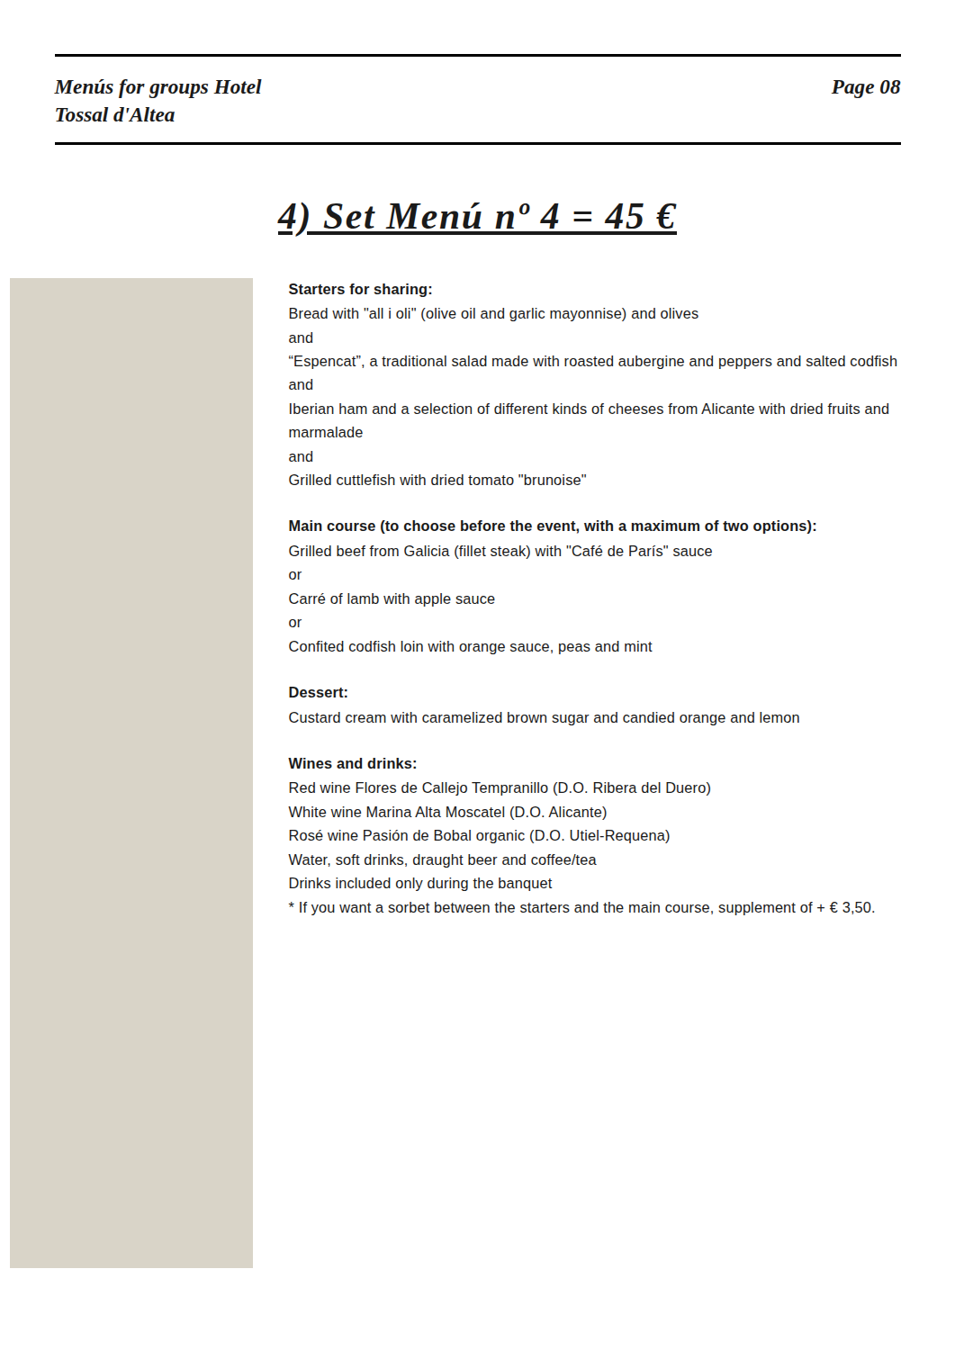Menús for groups Hotel
Tossal d'Altea
Page 08
4) Set Menú nº 4 = 45 €
Starters for sharing:
Bread with "all i oli" (olive oil and garlic mayonnise) and olives
and
“Espencat”, a traditional salad made with roasted aubergine and peppers and salted codfish
and
Iberian ham and a selection of different kinds of cheeses from Alicante with dried fruits and marmalade
and
Grilled cuttlefish with dried tomato "brunoise"
Main course (to choose before the event, with a maximum of two options):
Grilled beef from Galicia (fillet steak) with "Café de París" sauce
or
Carré of lamb with apple sauce
or
Confited codfish loin with orange sauce, peas and mint
Dessert:
Custard cream with caramelized brown sugar and candied orange and lemon
Wines and drinks:
Red wine Flores de Callejo Tempranillo (D.O. Ribera del Duero)
White wine Marina Alta Moscatel (D.O. Alicante)
Rosé wine Pasión de Bobal organic (D.O. Utiel-Requena)
Water, soft drinks, draught beer and coffee/tea
Drinks included only during the banquet
* If you want a sorbet between the starters and the main course, supplement of + € 3,50.